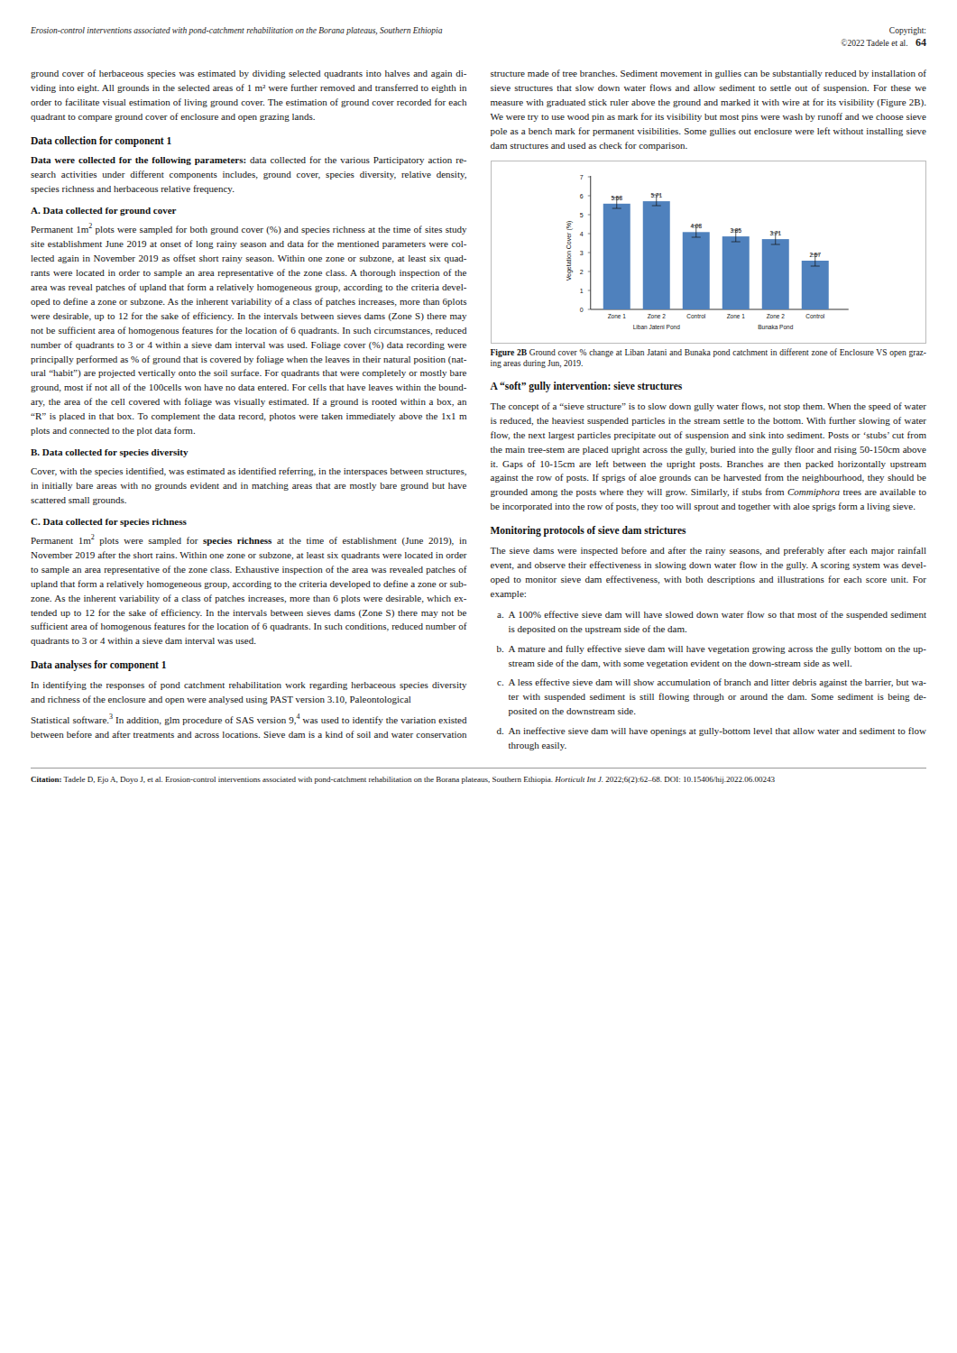Erosion-control interventions associated with pond-catchment rehabilitation on the Borana plateaus, Southern Ethiopia
Copyright:
©2022 Tadele et al. 64
ground cover of herbaceous species was estimated by dividing selected quadrants into halves and again dividing into eight. All grounds in the selected areas of 1 m² were further removed and transferred to eighth in order to facilitate visual estimation of living ground cover. The estimation of ground cover recorded for each quadrant to compare ground cover of enclosure and open grazing lands.
Data collection for component 1
Data were collected for the following parameters: data collected for the various Participatory action research activities under different components includes, ground cover, species diversity, relative density, species richness and herbaceous relative frequency.
A. Data collected for ground cover
Permanent 1m2 plots were sampled for both ground cover (%) and species richness at the time of sites study site establishment June 2019 at onset of long rainy season and data for the mentioned parameters were collected again in November 2019 as offset short rainy season. Within one zone or subzone, at least six quadrants were located in order to sample an area representative of the zone class. A thorough inspection of the area was reveal patches of upland that form a relatively homogeneous group, according to the criteria developed to define a zone or subzone. As the inherent variability of a class of patches increases, more than 6plots were desirable, up to 12 for the sake of efficiency. In the intervals between sieves dams (Zone S) there may not be sufficient area of homogenous features for the location of 6 quadrants. In such circumstances, reduced number of quadrants to 3 or 4 within a sieve dam interval was used. Foliage cover (%) data recording were principally performed as % of ground that is covered by foliage when the leaves in their natural position (natural “habit”) are projected vertically onto the soil surface. For quadrants that were completely or mostly bare ground, most if not all of the 100cells won have no data entered. For cells that have leaves within the boundary, the area of the cell covered with foliage was visually estimated. If a ground is rooted within a box, an “R” is placed in that box. To complement the data record, photos were taken immediately above the 1x1 m plots and connected to the plot data form.
B. Data collected for species diversity
Cover, with the species identified, was estimated as identified referring, in the interspaces between structures, in initially bare areas with no grounds evident and in matching areas that are mostly bare ground but have scattered small grounds.
C. Data collected for species richness
Permanent 1m2 plots were sampled for species richness at the time of establishment (June 2019), in November 2019 after the short rains. Within one zone or subzone, at least six quadrants were located in order to sample an area representative of the zone class. Exhaustive inspection of the area was revealed patches of upland that form a relatively homogeneous group, according to the criteria developed to define a zone or subzone. As the inherent variability of a class of patches increases, more than 6 plots were desirable, which extended up to 12 for the sake of efficiency. In the intervals between sieves dams (Zone S) there may not be sufficient area of homogenous features for the location of 6 quadrants. In such conditions, reduced number of quadrants to 3 or 4 within a sieve dam interval was used.
Data analyses for component 1
In identifying the responses of pond catchment rehabilitation work regarding herbaceous species diversity and richness of the enclosure and open were analysed using PAST version 3.10, Paleontological
Statistical software.3 In addition, glm procedure of SAS version 9,4 was used to identify the variation existed between before and after treatments and across locations. Sieve dam is a kind of soil and water conservation structure made of tree branches. Sediment movement in gullies can be substantially reduced by installation of sieve structures that slow down water flows and allow sediment to settle out of suspension. For these we measure with graduated stick ruler above the ground and marked it with wire at for its visibility (Figure 2B). We were try to use wood pin as mark for its visibility but most pins were wash by runoff and we choose sieve pole as a bench mark for permanent visibilities. Some gullies out enclosure were left without installing sieve dam structures and used as check for comparison.
0 1 2 3 4 5 6 7 Vegetation Cover (%) 5.58 5.71 4.08 3.85 3.71 2.57 Zone 1 Zone 2 Control Zone 1 Zone 2 Control Liban Jateni Pond Bunaka Pond
Figure 2B Ground cover % change at Liban Jatani and Bunaka pond catchment in different zone of Enclosure VS open grazing areas during Jun, 2019.
A “soft” gully intervention: sieve structures
The concept of a “sieve structure” is to slow down gully water flows, not stop them. When the speed of water is reduced, the heaviest suspended particles in the stream settle to the bottom. With further slowing of water flow, the next largest particles precipitate out of suspension and sink into sediment. Posts or ‘stubs’ cut from the main tree-stem are placed upright across the gully, buried into the gully floor and rising 50-150cm above it. Gaps of 10-15cm are left between the upright posts. Branches are then packed horizontally upstream against the row of posts. If sprigs of aloe grounds can be harvested from the neighbourhood, they should be grounded among the posts where they will grow. Similarly, if stubs from Commiphora trees are available to be incorporated into the row of posts, they too will sprout and together with aloe sprigs form a living sieve.
Monitoring protocols of sieve dam strictures
The sieve dams were inspected before and after the rainy seasons, and preferably after each major rainfall event, and observe their effectiveness in slowing down water flow in the gully. A scoring system was developed to monitor sieve dam effectiveness, with both descriptions and illustrations for each score unit. For example:
A 100% effective sieve dam will have slowed down water flow so that most of the suspended sediment is deposited on the upstream side of the dam.
A mature and fully effective sieve dam will have vegetation growing across the gully bottom on the upstream side of the dam, with some vegetation evident on the down-stream side as well.
A less effective sieve dam will show accumulation of branch and litter debris against the barrier, but water with suspended sediment is still flowing through or around the dam. Some sediment is being deposited on the downstream side.
An ineffective sieve dam will have openings at gully-bottom level that allow water and sediment to flow through easily.
Citation: Tadele D, Ejo A, Doyo J, et al. Erosion-control interventions associated with pond-catchment rehabilitation on the Borana plateaus, Southern Ethiopia. Horticult Int J. 2022;6(2):62–68. DOI: 10.15406/hij.2022.06.00243